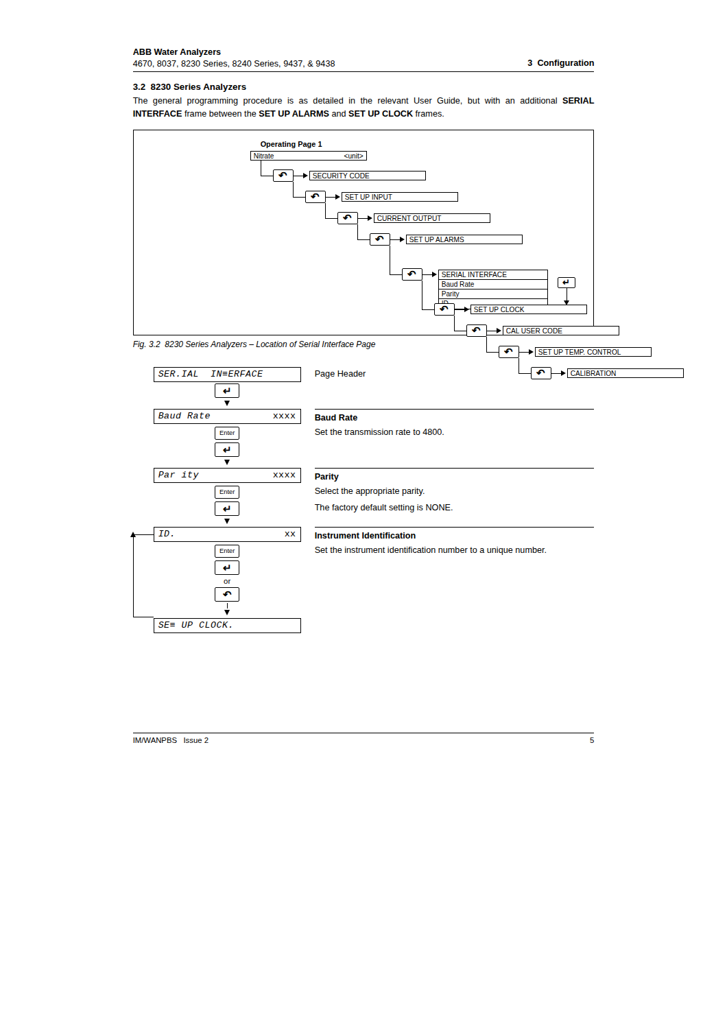ABB Water Analyzers
4670, 8037, 8230 Series, 8240 Series, 9437, & 9438
3 Configuration
3.2 8230 Series Analyzers
The general programming procedure is as detailed in the relevant User Guide, but with an additional SERIAL INTERFACE frame between the SET UP ALARMS and SET UP CLOCK frames.
Operating Page 1
Nitrate<unit>
↶
SECURITY CODE
↶
SET UP INPUT
↶
CURRENT OUTPUT
↶
SET UP ALARMS
↶
SERIAL INTERFACE
Baud Rate
Parity
ID
↵
↶
SET UP CLOCK
↶
CAL USER CODE
↶
SET UP TEMP. CONTROL
↶
CALIBRATION
Fig. 3.2 8230 Series Analyzers – Location of Serial Interface Page
SER.IAL IN≡ERFACE
↵
Page Header
Baud Rate xxxx
Enter
↵
Baud Rate
Set the transmission rate to 4800.
Par ity xxxx
Enter
↵
Parity
Select the appropriate parity.
The factory default setting is NONE.
ID. xx
Enter
↵
or
↶
SE≡ UP CLOCK.
Instrument Identification
Set the instrument identification number to a unique number.
IM/WANPBS Issue 2
5